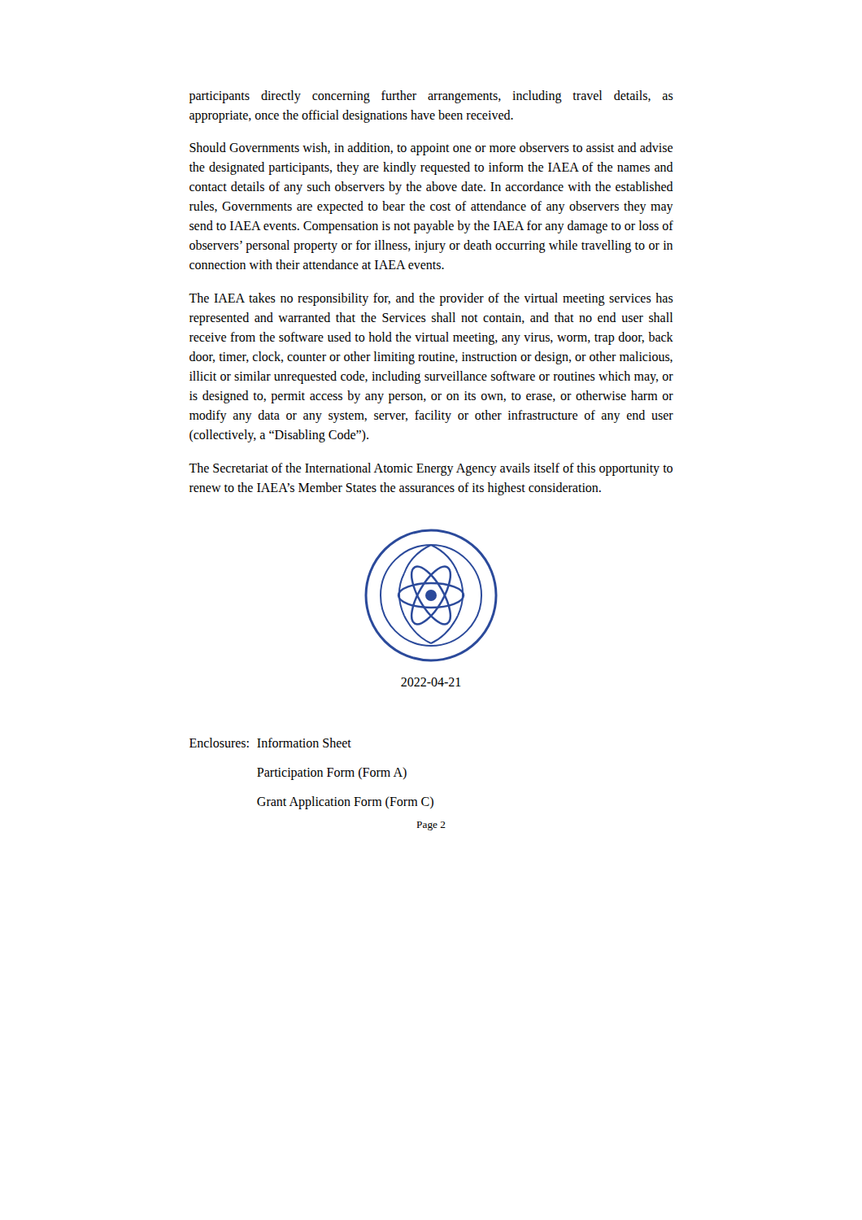participants directly concerning further arrangements, including travel details, as appropriate, once the official designations have been received.
Should Governments wish, in addition, to appoint one or more observers to assist and advise the designated participants, they are kindly requested to inform the IAEA of the names and contact details of any such observers by the above date. In accordance with the established rules, Governments are expected to bear the cost of attendance of any observers they may send to IAEA events. Compensation is not payable by the IAEA for any damage to or loss of observers’ personal property or for illness, injury or death occurring while travelling to or in connection with their attendance at IAEA events.
The IAEA takes no responsibility for, and the provider of the virtual meeting services has represented and warranted that the Services shall not contain, and that no end user shall receive from the software used to hold the virtual meeting, any virus, worm, trap door, back door, timer, clock, counter or other limiting routine, instruction or design, or other malicious, illicit or similar unrequested code, including surveillance software or routines which may, or is designed to, permit access by any person, or on its own, to erase, or otherwise harm or modify any data or any system, server, facility or other infrastructure of any end user (collectively, a “Disabling Code”).
The Secretariat of the International Atomic Energy Agency avails itself of this opportunity to renew to the IAEA’s Member States the assurances of its highest consideration.
2022-04-21
| Enclosures: | Information Sheet |
| | Participation Form (Form A) |
| | Grant Application Form (Form C) |
Page 2